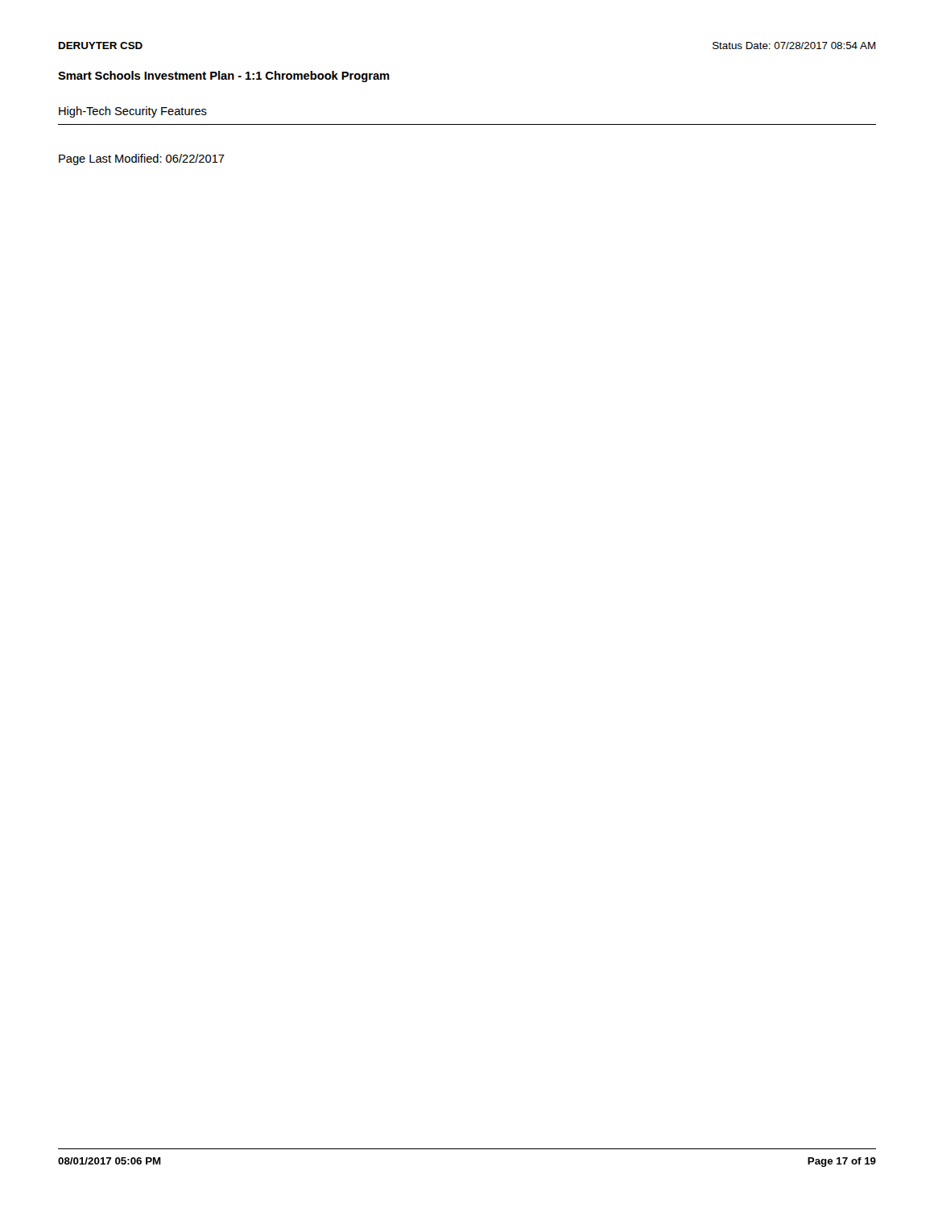DERUYTER CSD
Status Date: 07/28/2017 08:54 AM
Smart Schools Investment Plan - 1:1 Chromebook Program
High-Tech Security Features
Page Last Modified: 06/22/2017
08/01/2017 05:06 PM
Page 17 of 19